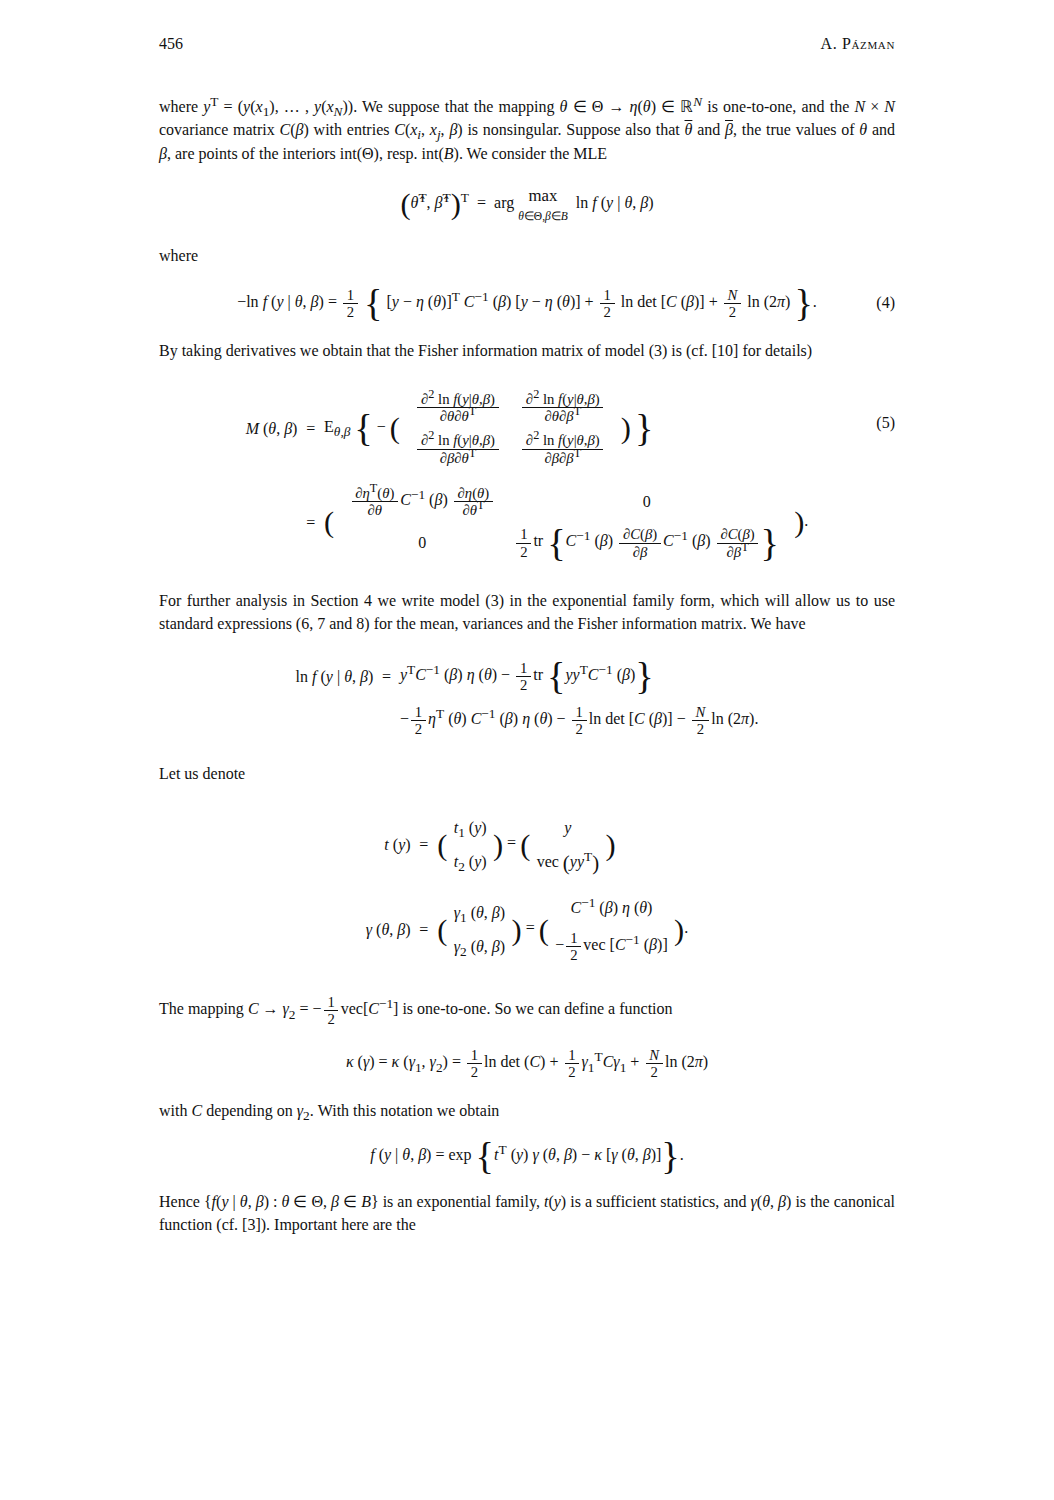456 A. Pázman
where yT = (y(x1), … , y(xN)). We suppose that the mapping θ ∈ Θ → η(θ) ∈ ℝN is one-to-one, and the N × N covariance matrix C(β) with entries C(xi, xj, β) is nonsingular. Suppose also that θ and β, the true values of θ and β, are points of the interiors int(Θ), resp. int(B). We consider the MLE
(θ̂T, β̂T)T = arg max θ∈Θ,β∈B ln f (y | θ, β)
where
−ln f (y | θ, β) = 12 { [y − η (θ)]T C−1 (β) [y − η (θ)] + 12 ln det [C (β)] + N 2 ln (2π) }. (4)
By taking derivatives we obtain that the Fisher information matrix of model (3) is (cf. [10] for details)
| M ( θ , β ) | = | E θ , β { − ( / ∂ 2 ln f ( y / θ , β ) ∂ θ ∂ θ T / ∂ 2 ln f ( y / θ , β ) ∂ θ ∂ β T / / ∂ 2 ln f ( y / θ , β ) ∂ β ∂ θ T / ∂ 2 ln f ( y / θ , β ) ∂ β ∂ β T / ) } |
| | = | ( / ∂ η T ( θ ) ∂ θ C −1 ( β ) ∂ η ( θ ) ∂ θ T / 0 / / 0 / 1 2 tr { C −1 ( β ) ∂ C ( β ) ∂ β C −1 ( β ) ∂ C ( β ) ∂ β T } / ) . |
(5)
For further analysis in Section 4 we write model (3) in the exponential family form, which will allow us to use standard expressions (6, 7 and 8) for the mean, variances and the Fisher information matrix. We have
| ln f ( y / θ , β ) | = | y T C −1 ( β ) η ( θ ) − 1 2 tr { y y T C −1 ( β ) } |
| | | − 1 2 η T ( θ ) C −1 ( β ) η ( θ ) − 1 2 ln det [ C ( β )] − N 2 ln (2 π ). |
Let us denote
| t ( y ) | = | ( / t 1 ( y ) / / t 2 ( y ) / ) = ( / y / / vec ( y y T ) / ) |
| γ ( θ , β ) | = | ( / γ 1 ( θ , β ) / / γ 2 ( θ , β ) / ) = ( / C −1 ( β ) η ( θ ) / / − 1 2 vec [ C −1 ( β )] / ) . |
The mapping C → γ2 = −12 vec[C−1] is one-to-one. So we can define a function
κ (γ) = κ (γ1, γ2) = 12 ln det (C) + 12 γ1TCγ1 + N 2 ln (2π)
with C depending on γ2. With this notation we obtain
f (y | θ, β) = exp {tT (y) γ (θ, β) − κ [γ (θ, β)]}.
Hence {f(y | θ, β) : θ ∈ Θ, β ∈ B} is an exponential family, t(y) is a sufficient statistics, and γ(θ, β) is the canonical function (cf. [3]). Important here are the